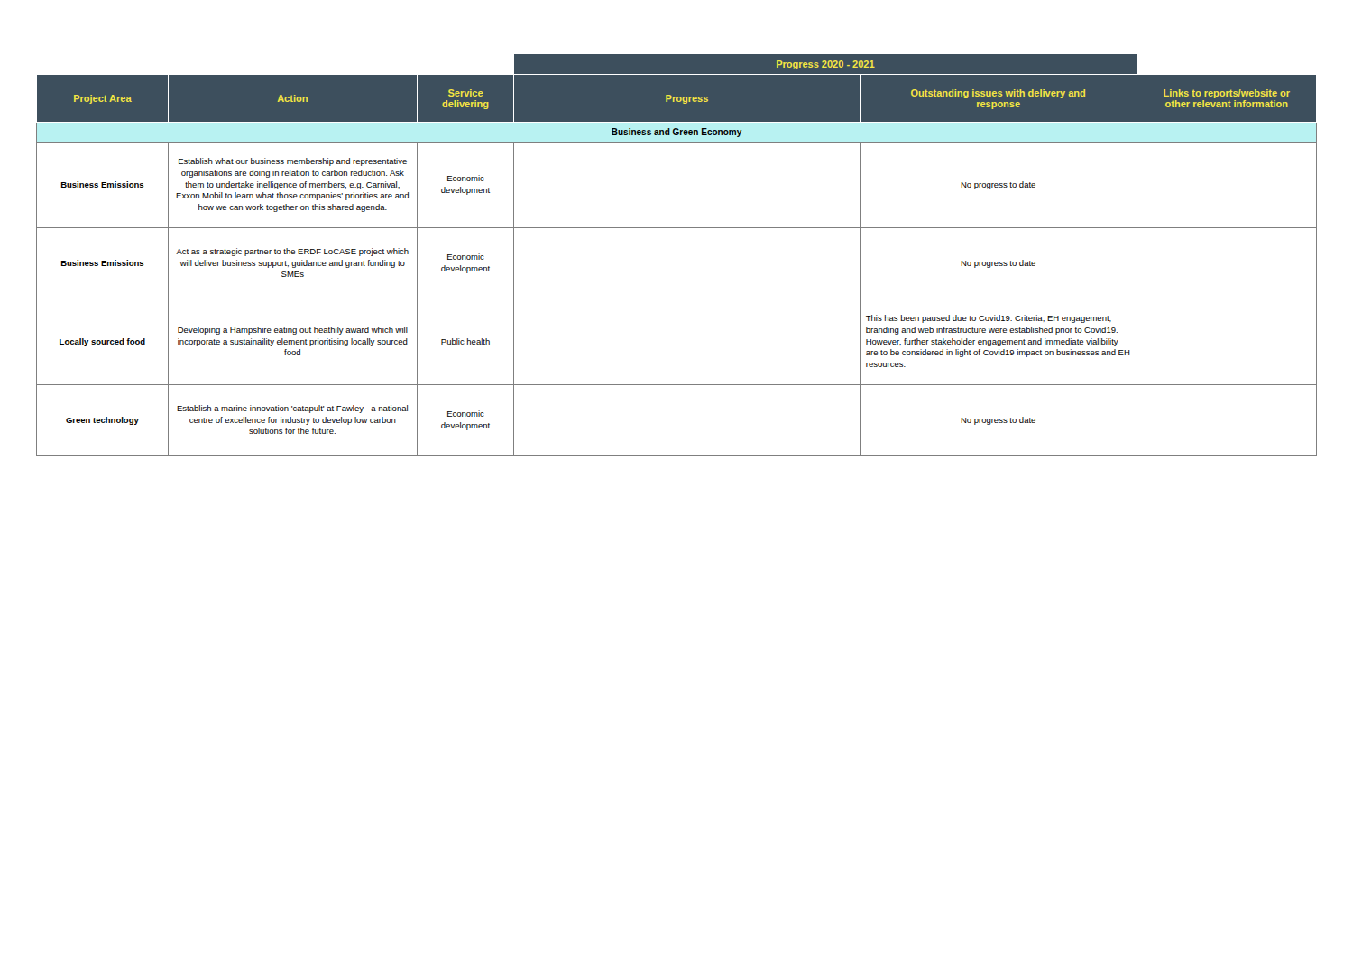| | | | Progress 2020 - 2021 | |
| Project Area | Action | Service delivering | Progress | Outstanding issues with delivery and response | Links to reports/website or other relevant information |
| Business and Green Economy |
| Business Emissions | Establish what our business membership and representative organisations are doing in relation to carbon reduction. Ask them to undertake inelligence of members, e.g. Carnival, Exxon Mobil to learn what those companies' priorities are and how we can work together on this shared agenda. | Economic development | | No progress to date | |
| Business Emissions | Act as a strategic partner to the ERDF LoCASE project which will deliver business support, guidance and grant funding to SMEs | Economic development | | No progress to date | |
| Locally sourced food | Developing a Hampshire eating out heathily award which will incorporate a sustainaility element prioritising locally sourced food | Public health | | This has been paused due to Covid19. Criteria, EH engagement, branding and web infrastructure were established prior to Covid19. However, further stakeholder engagement and immediate vialibility are to be considered in light of Covid19 impact on businesses and EH resources. | |
| Green technology | Establish a marine innovation 'catapult' at Fawley - a national centre of excellence for industry to develop low carbon solutions for the future. | Economic development | | No progress to date | |